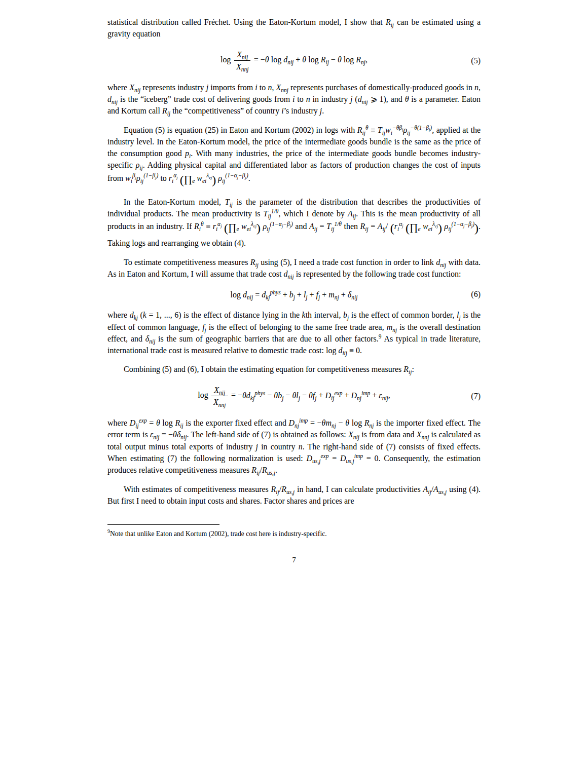statistical distribution called Fréchet. Using the Eaton-Kortum model, I show that Rij can be estimated using a gravity equation
log Xnij Xnnj = −θ log dnij + θ log Rij − θ log Rnj, (5)
where Xnij represents industry j imports from i to n, Xnnj represents purchases of domestically-produced goods in n, dnij is the “iceberg” trade cost of delivering goods from i to n in industry j (dnij ⩾ 1), and θ is a parameter. Eaton and Kortum call Rij the “competitiveness” of country i’s industry j.
Equation (5) is equation (25) in Eaton and Kortum (2002) in logs with Rijθ ≡ Tijwi−θβjρij−θ(1−βj), applied at the industry level. In the Eaton-Kortum model, the price of the intermediate goods bundle is the same as the price of the consumption good pi. With many industries, the price of the intermediate goods bundle becomes industry-specific ρij. Adding physical capital and differentiated labor as factors of production changes the cost of inputs from wiβjρij(1−βj) to riαj (∏e weiλej) ρij(1−αj−βj).
In the Eaton-Kortum model, Tij is the parameter of the distribution that describes the productivities of individual products. The mean productivity is Tij1/θ, which I denote by Aij. This is the mean productivity of all products in an industry. If Riθ ≡ riαj (∏e weiλej) ρij(1−αj−βj) and Aij = Tij1/θ then Rij = Aij/ (riαj (∏e weiλej) ρij(1−αj−βj)). Taking logs and rearranging we obtain (4).
To estimate competitiveness measures Rij using (5), I need a trade cost function in order to link dnij with data. As in Eaton and Kortum, I will assume that trade cost dnij is represented by the following trade cost function:
log dnij = dkjphys + bj + lj + fj + mnj + δnij (6)
where dkj (k = 1, ..., 6) is the effect of distance lying in the kth interval, bj is the effect of common border, lj is the effect of common language, fj is the effect of belonging to the same free trade area, mnj is the overall destination effect, and δnij is the sum of geographic barriers that are due to all other factors.9 As typical in trade literature, international trade cost is measured relative to domestic trade cost: log diij ≡ 0.
Combining (5) and (6), I obtain the estimating equation for competitiveness measures Rij:
log Xnij Xnnj = −θdkjphys − θbj − θlj − θfj + Dijexp + Dnjimp + εnij, (7)
where Dijexp = θ log Rij is the exporter fixed effect and Dnjimp = −θmnj − θ log Rnj is the importer fixed effect. The error term is εnij = −θδnij. The left-hand side of (7) is obtained as follows: Xnij is from data and Xnnj is calculated as total output minus total exports of industry j in country n. The right-hand side of (7) consists of fixed effects. When estimating (7) the following normalization is used: Dus,jexp = Dus,jimp = 0. Consequently, the estimation produces relative competitiveness measures Rij/Rus,j.
With estimates of competitiveness measures Rij/Rus,j in hand, I can calculate productivities Aij/Aus,j using (4). But first I need to obtain input costs and shares. Factor shares and prices are
9Note that unlike Eaton and Kortum (2002), trade cost here is industry-specific.
7